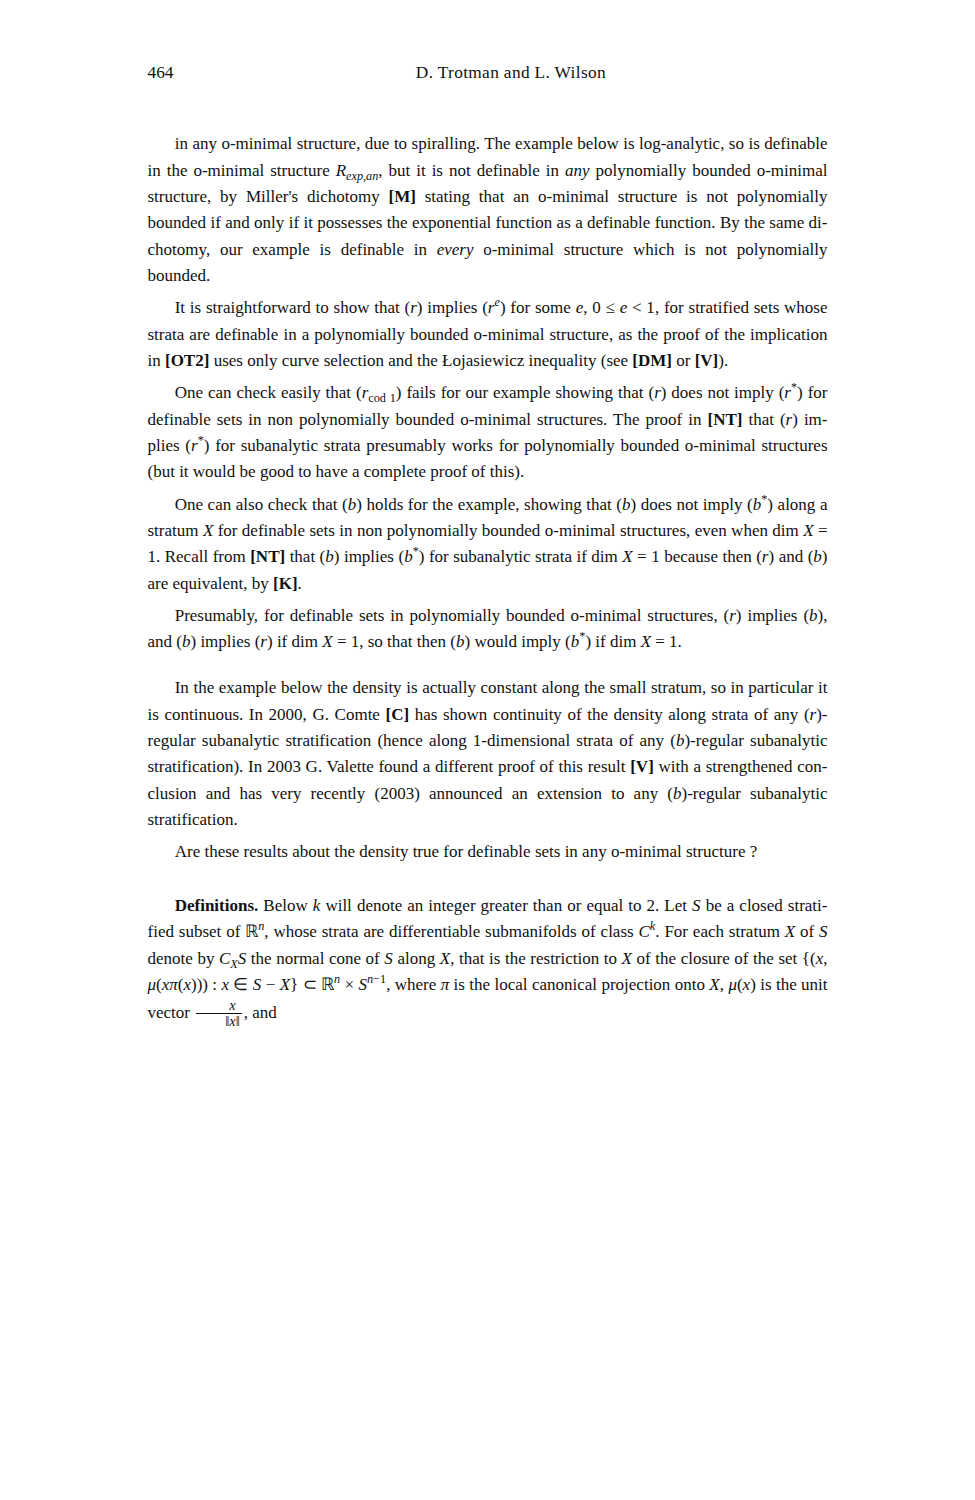464 D. Trotman and L. Wilson
in any o-minimal structure, due to spiralling. The example below is log-analytic, so is definable in the o-minimal structure Rexp,an, but it is not definable in any polynomially bounded o-minimal structure, by Miller's dichotomy [M] stating that an o-minimal structure is not polynomially bounded if and only if it possesses the exponential function as a definable function. By the same dichotomy, our example is definable in every o-minimal structure which is not polynomially bounded.
It is straightforward to show that (r) implies (re) for some e, 0 ≤ e < 1, for stratified sets whose strata are definable in a polynomially bounded o-minimal structure, as the proof of the implication in [OT2] uses only curve selection and the Łojasiewicz inequality (see [DM] or [V]).
One can check easily that (rcod 1) fails for our example showing that (r) does not imply (r*) for definable sets in non polynomially bounded o-minimal structures. The proof in [NT] that (r) implies (r*) for subanalytic strata presumably works for polynomially bounded o-minimal structures (but it would be good to have a complete proof of this).
One can also check that (b) holds for the example, showing that (b) does not imply (b*) along a stratum X for definable sets in non polynomially bounded o-minimal structures, even when dim X = 1. Recall from [NT] that (b) implies (b*) for subanalytic strata if dim X = 1 because then (r) and (b) are equivalent, by [K].
Presumably, for definable sets in polynomially bounded o-minimal structures, (r) implies (b), and (b) implies (r) if dim X = 1, so that then (b) would imply (b*) if dim X = 1.
In the example below the density is actually constant along the small stratum, so in particular it is continuous. In 2000, G. Comte [C] has shown continuity of the density along strata of any (r)-regular subanalytic stratification (hence along 1-dimensional strata of any (b)-regular subanalytic stratification). In 2003 G. Valette found a different proof of this result [V] with a strengthened conclusion and has very recently (2003) announced an extension to any (b)-regular subanalytic stratification.
Are these results about the density true for definable sets in any o-minimal structure ?
Definitions. Below k will denote an integer greater than or equal to 2. Let S be a closed stratified subset of ℝn, whose strata are differentiable submanifolds of class Ck. For each stratum X of S denote by CXS the normal cone of S along X, that is the restriction to X of the closure of the set {(x, μ(xπ(x))) : x ∈ S − X} ⊂ ℝn × Sn−1, where π is the local canonical projection onto X, μ(x) is the unit vector x‖x‖, and